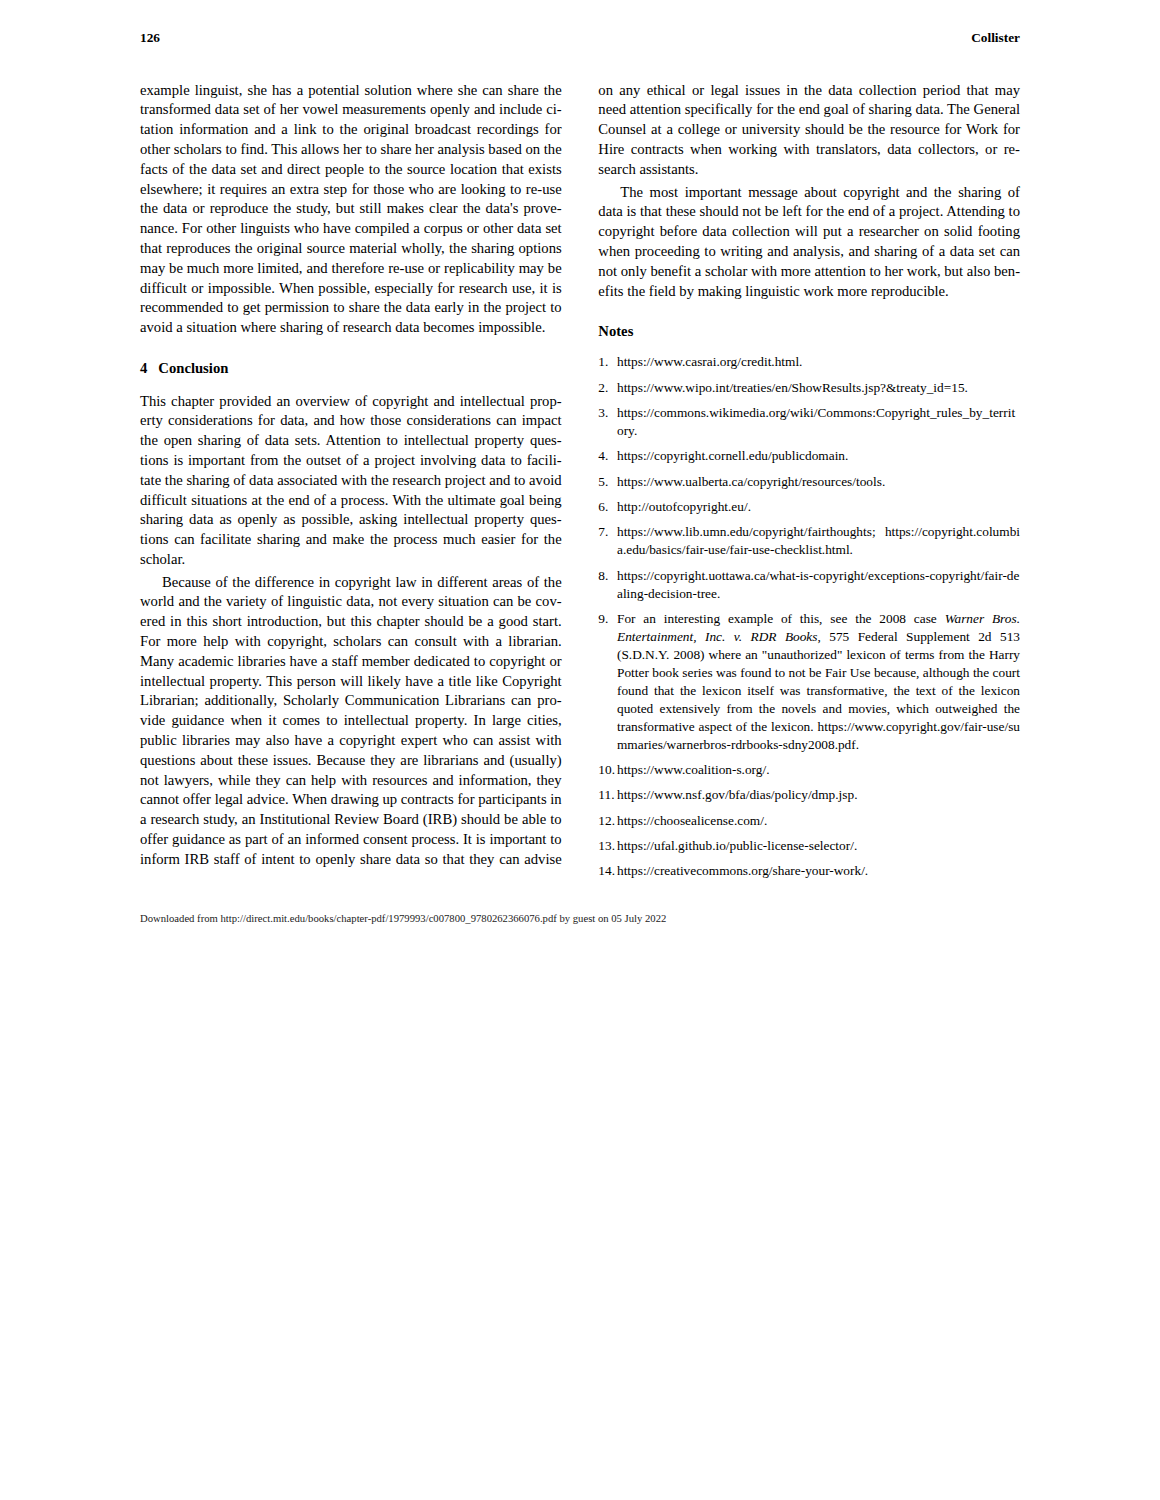126 Collister
example linguist, she has a potential solution where she can share the transformed data set of her vowel measurements openly and include citation information and a link to the original broadcast recordings for other scholars to find. This allows her to share her analysis based on the facts of the data set and direct people to the source location that exists elsewhere; it requires an extra step for those who are looking to re-use the data or reproduce the study, but still makes clear the data's provenance. For other linguists who have compiled a corpus or other data set that reproduces the original source material wholly, the sharing options may be much more limited, and therefore re-use or replicability may be difficult or impossible. When possible, especially for research use, it is recommended to get permission to share the data early in the project to avoid a situation where sharing of research data becomes impossible.
4 Conclusion
This chapter provided an overview of copyright and intellectual property considerations for data, and how those considerations can impact the open sharing of data sets. Attention to intellectual property questions is important from the outset of a project involving data to facilitate the sharing of data associated with the research project and to avoid difficult situations at the end of a process. With the ultimate goal being sharing data as openly as possible, asking intellectual property questions can facilitate sharing and make the process much easier for the scholar.
Because of the difference in copyright law in different areas of the world and the variety of linguistic data, not every situation can be covered in this short introduction, but this chapter should be a good start. For more help with copyright, scholars can consult with a librarian. Many academic libraries have a staff member dedicated to copyright or intellectual property. This person will likely have a title like Copyright Librarian; additionally, Scholarly Communication Librarians can provide guidance when it comes to intellectual property. In large cities, public libraries may also have a copyright expert who can assist with questions about these issues. Because they are librarians and (usually) not lawyers, while they can help with resources and information, they cannot offer legal advice. When drawing up contracts for participants in a research study, an Institutional Review Board (IRB) should be able to offer guidance as part of an informed consent process. It is important to inform IRB staff of intent to openly share data so that they can advise on any ethical or legal issues in the data collection period that may need attention specifically for the end goal of sharing data. The General Counsel at a college or university should be the resource for Work for Hire contracts when working with translators, data collectors, or research assistants.
The most important message about copyright and the sharing of data is that these should not be left for the end of a project. Attending to copyright before data collection will put a researcher on solid footing when proceeding to writing and analysis, and sharing of a data set can not only benefit a scholar with more attention to her work, but also benefits the field by making linguistic work more reproducible.
Notes
https://www.casrai.org/credit.html.
https://www.wipo.int/treaties/en/ShowResults.jsp?&treaty_id=15.
https://commons.wikimedia.org/wiki/Commons:Copyright_rules_by_territory.
https://copyright.cornell.edu/publicdomain.
https://www.ualberta.ca/copyright/resources/tools.
http://outofcopyright.eu/.
https://www.lib.umn.edu/copyright/fairthoughts; https://copyright.columbia.edu/basics/fair-use/fair-use-checklist.html.
https://copyright.uottawa.ca/what-is-copyright/exceptions-copyright/fair-dealing-decision-tree.
For an interesting example of this, see the 2008 case Warner Bros. Entertainment, Inc. v. RDR Books, 575 Federal Supplement 2d 513 (S.D.N.Y. 2008) where an "unauthorized" lexicon of terms from the Harry Potter book series was found to not be Fair Use because, although the court found that the lexicon itself was transformative, the text of the lexicon quoted extensively from the novels and movies, which outweighed the transformative aspect of the lexicon. https://www.copyright.gov/fair-use/summaries/warnerbros-rdrbooks-sdny2008.pdf.
https://www.coalition-s.org/.
https://www.nsf.gov/bfa/dias/policy/dmp.jsp.
https://choosealicense.com/.
https://ufal.github.io/public-license-selector/.
https://creativecommons.org/share-your-work/.
Downloaded from http://direct.mit.edu/books/chapter-pdf/1979993/c007800_9780262366076.pdf by guest on 05 July 2022